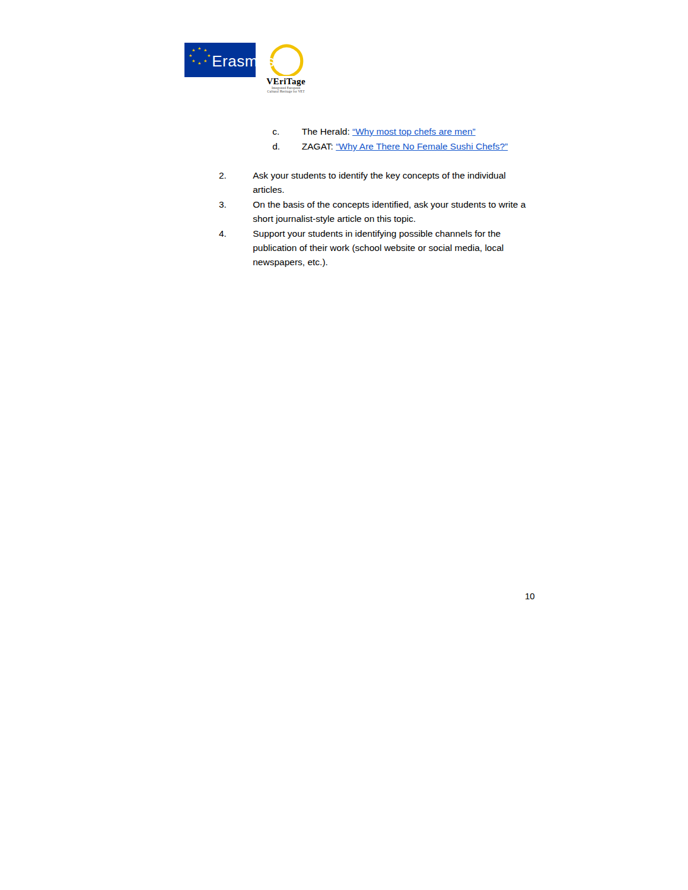★ ★ ★ ★ ★ ★ ★ ★
Erasmus+
◯ VEriTage Integrated European
Cultural Heritage for VET
c. The Herald: “Why most top chefs are men”
d. ZAGAT: “Why Are There No Female Sushi Chefs?”
2. Ask your students to identify the key concepts of the individual articles.
3. On the basis of the concepts identified, ask your students to write a short journalist-style article on this topic.
4. Support your students in identifying possible channels for the publication of their work (school website or social media, local newspapers, etc.).
10